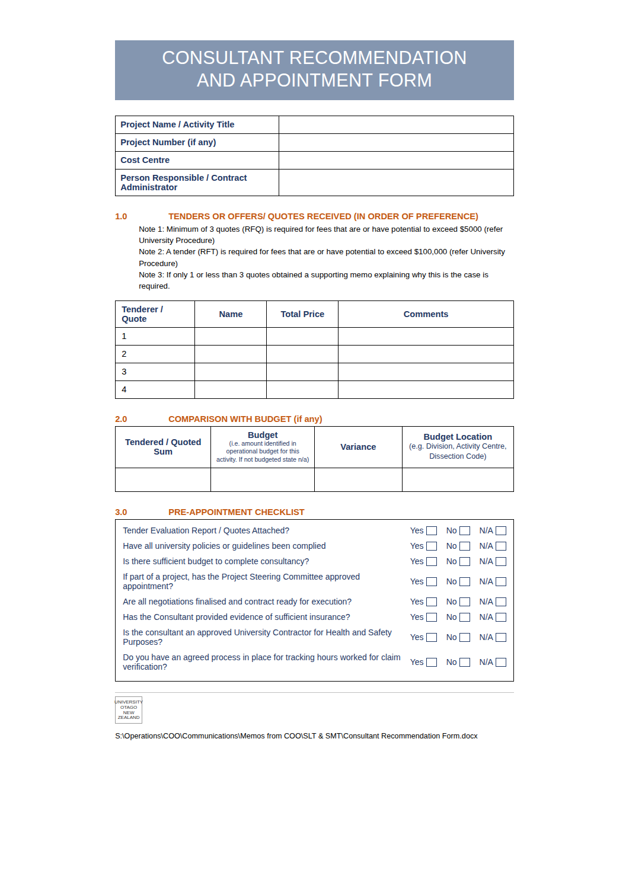CONSULTANT RECOMMENDATION
AND APPOINTMENT FORM
| Project Name / Activity Title | |
| Project Number (if any) | |
| Cost Centre | |
| Person Responsible / Contract Administrator | |
1.0 TENDERS OR OFFERS/ QUOTES RECEIVED (IN ORDER OF PREFERENCE)
Note 1: Minimum of 3 quotes (RFQ) is required for fees that are or have potential to exceed $5000 (refer University Procedure)
Note 2: A tender (RFT) is required for fees that are or have potential to exceed $100,000 (refer University Procedure)
Note 3: If only 1 or less than 3 quotes obtained a supporting memo explaining why this is the case is required.
| Tenderer / Quote | Name | Total Price | Comments |
| --- | --- | --- | --- |
| 1 | | | |
| 2 | | | |
| 3 | | | |
| 4 | | | |
2.0 COMPARISON WITH BUDGET (if any)
| Tendered / Quoted Sum | Budget (i.e. amount identified in operational budget for this activity. If not budgeted state n/a) | Variance | Budget Location (e.g. Division, Activity Centre, Dissection Code) |
| --- | --- | --- | --- |
3.0 PRE-APPOINTMENT CHECKLIST
Tender Evaluation Report / Quotes Attached?
Yes No N/A
Have all university policies or guidelines been complied
Yes No N/A
Is there sufficient budget to complete consultancy?
Yes No N/A
If part of a project, has the Project Steering Committee approved appointment?
Yes No N/A
Are all negotiations finalised and contract ready for execution?
Yes No N/A
Has the Consultant provided evidence of sufficient insurance?
Yes No N/A
Is the consultant an approved University Contractor for Health and Safety Purposes?
Yes No N/A
Do you have an agreed process in place for tracking hours worked for claim verification?
Yes No N/A
UNIVERSITY
OTAGO
NEW ZEALAND
S:\Operations\COO\Communications\Memos from COO\SLT & SMT\Consultant Recommendation Form.docx